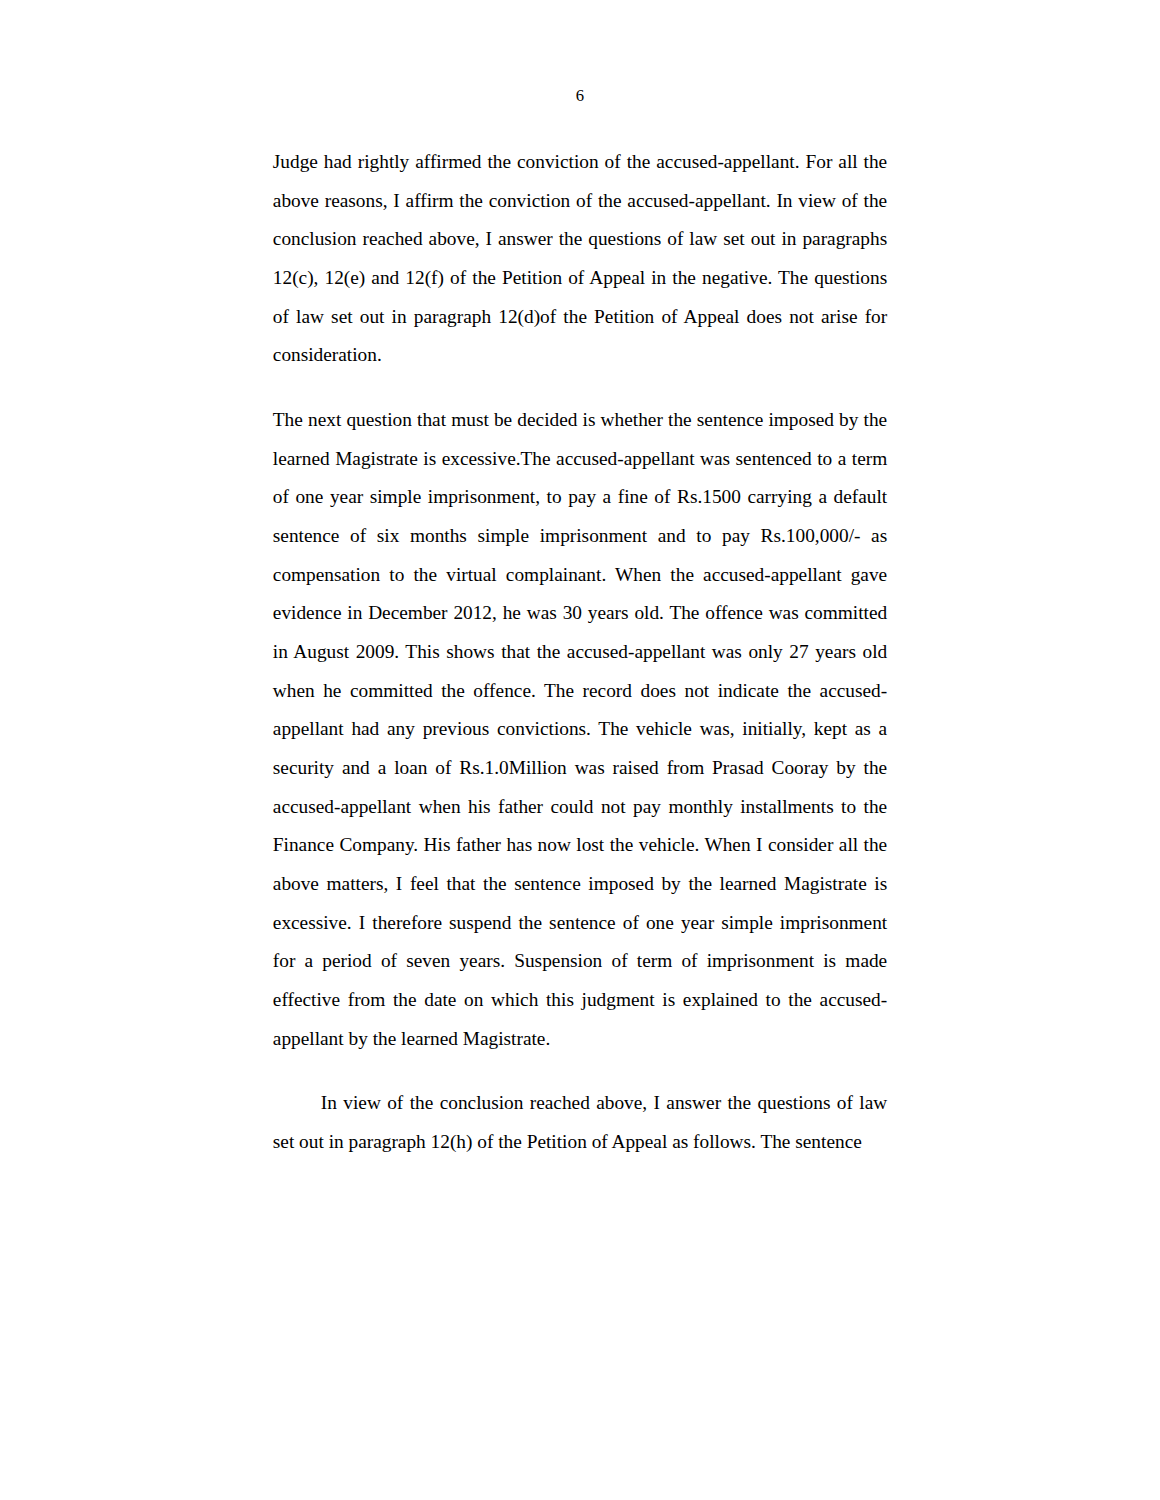6
Judge had rightly affirmed the conviction of the accused-appellant. For all the above reasons, I affirm the conviction of the accused-appellant. In view of the conclusion reached above, I answer the questions of law set out in paragraphs 12(c), 12(e) and 12(f) of the Petition of Appeal in the negative. The questions of law set out in paragraph 12(d)of the Petition of Appeal does not arise for consideration.
The next question that must be decided is whether the sentence imposed by the learned Magistrate is excessive.The accused-appellant was sentenced to a term of one year simple imprisonment, to pay a fine of Rs.1500 carrying a default sentence of six months simple imprisonment and to pay Rs.100,000/- as compensation to the virtual complainant. When the accused-appellant gave evidence in December 2012, he was 30 years old. The offence was committed in August 2009. This shows that the accused-appellant was only 27 years old when he committed the offence. The record does not indicate the accused-appellant had any previous convictions. The vehicle was, initially, kept as a security and a loan of Rs.1.0Million was raised from Prasad Cooray by the accused-appellant when his father could not pay monthly installments to the Finance Company. His father has now lost the vehicle. When I consider all the above matters, I feel that the sentence imposed by the learned Magistrate is excessive. I therefore suspend the sentence of one year simple imprisonment for a period of seven years. Suspension of term of imprisonment is made effective from the date on which this judgment is explained to the accused-appellant by the learned Magistrate.
In view of the conclusion reached above, I answer the questions of law set out in paragraph 12(h) of the Petition of Appeal as follows. The sentence